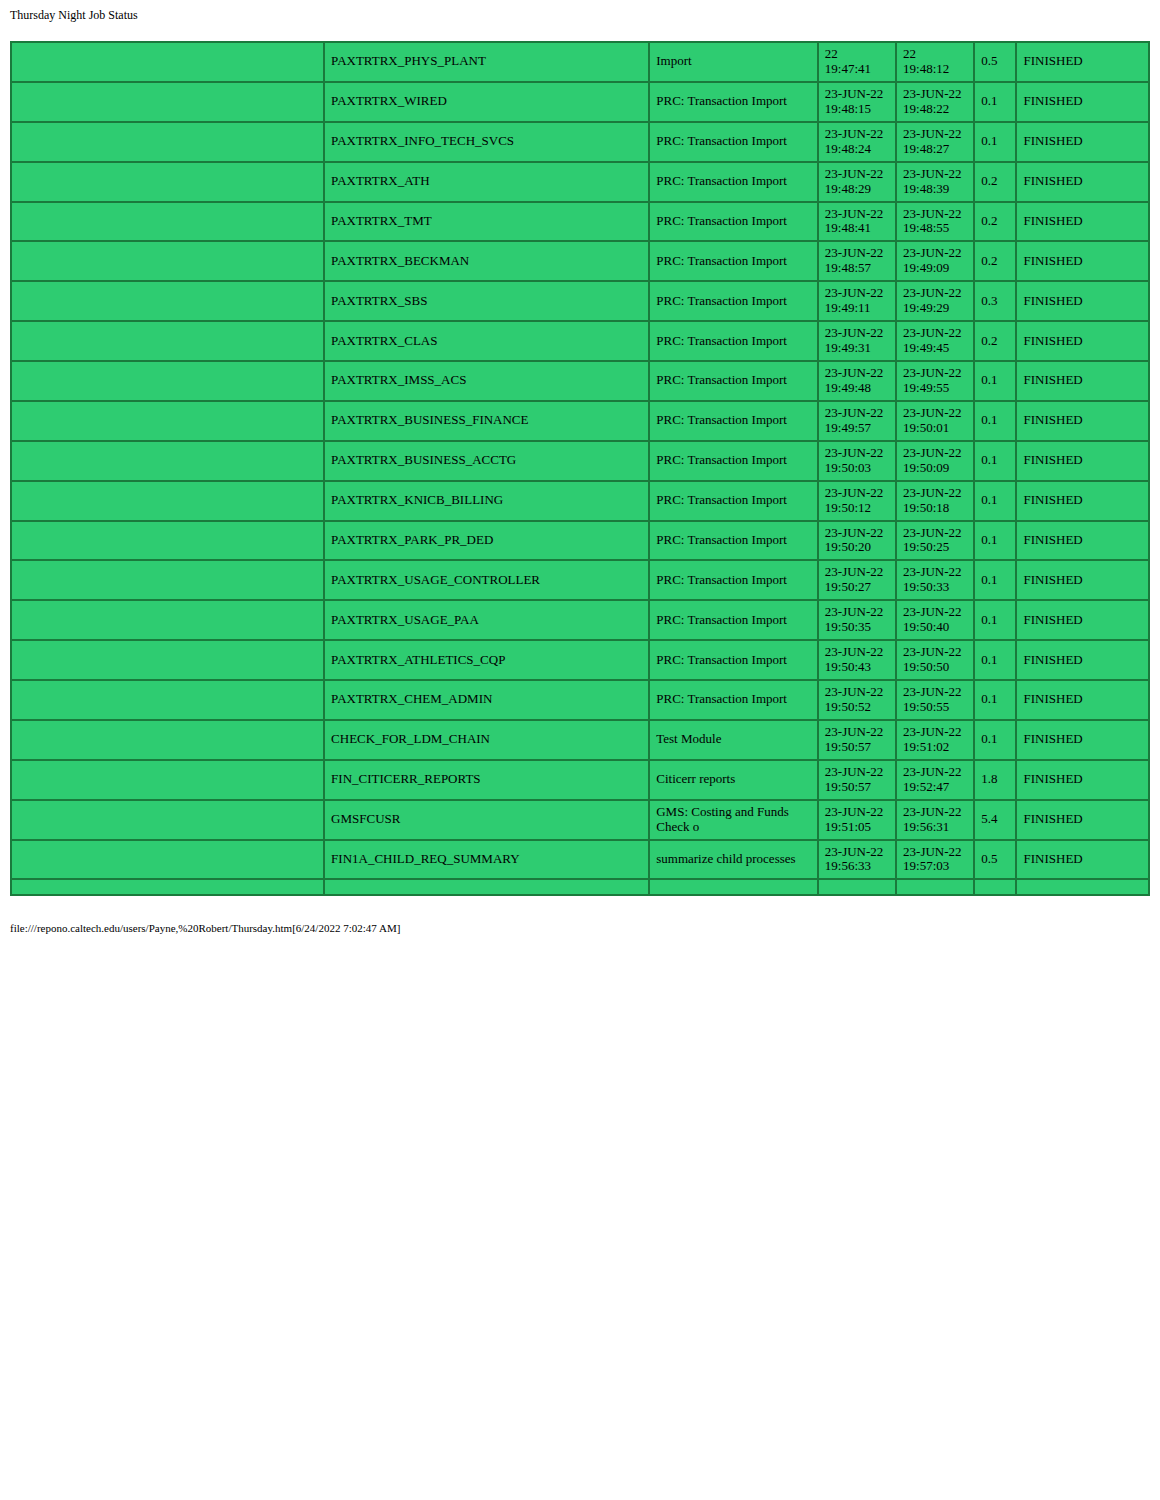Thursday Night Job Status
| | PAXTRTRX_PHYS_PLANT | Import | 22 19:47:41 | 22 19:48:12 | 0.5 | FINISHED |
| | PAXTRTRX_WIRED | PRC: Transaction Import | 23-JUN-22 19:48:15 | 23-JUN-22 19:48:22 | 0.1 | FINISHED |
| | PAXTRTRX_INFO_TECH_SVCS | PRC: Transaction Import | 23-JUN-22 19:48:24 | 23-JUN-22 19:48:27 | 0.1 | FINISHED |
| | PAXTRTRX_ATH | PRC: Transaction Import | 23-JUN-22 19:48:29 | 23-JUN-22 19:48:39 | 0.2 | FINISHED |
| | PAXTRTRX_TMT | PRC: Transaction Import | 23-JUN-22 19:48:41 | 23-JUN-22 19:48:55 | 0.2 | FINISHED |
| | PAXTRTRX_BECKMAN | PRC: Transaction Import | 23-JUN-22 19:48:57 | 23-JUN-22 19:49:09 | 0.2 | FINISHED |
| | PAXTRTRX_SBS | PRC: Transaction Import | 23-JUN-22 19:49:11 | 23-JUN-22 19:49:29 | 0.3 | FINISHED |
| | PAXTRTRX_CLAS | PRC: Transaction Import | 23-JUN-22 19:49:31 | 23-JUN-22 19:49:45 | 0.2 | FINISHED |
| | PAXTRTRX_IMSS_ACS | PRC: Transaction Import | 23-JUN-22 19:49:48 | 23-JUN-22 19:49:55 | 0.1 | FINISHED |
| | PAXTRTRX_BUSINESS_FINANCE | PRC: Transaction Import | 23-JUN-22 19:49:57 | 23-JUN-22 19:50:01 | 0.1 | FINISHED |
| | PAXTRTRX_BUSINESS_ACCTG | PRC: Transaction Import | 23-JUN-22 19:50:03 | 23-JUN-22 19:50:09 | 0.1 | FINISHED |
| | PAXTRTRX_KNICB_BILLING | PRC: Transaction Import | 23-JUN-22 19:50:12 | 23-JUN-22 19:50:18 | 0.1 | FINISHED |
| | PAXTRTRX_PARK_PR_DED | PRC: Transaction Import | 23-JUN-22 19:50:20 | 23-JUN-22 19:50:25 | 0.1 | FINISHED |
| | PAXTRTRX_USAGE_CONTROLLER | PRC: Transaction Import | 23-JUN-22 19:50:27 | 23-JUN-22 19:50:33 | 0.1 | FINISHED |
| | PAXTRTRX_USAGE_PAA | PRC: Transaction Import | 23-JUN-22 19:50:35 | 23-JUN-22 19:50:40 | 0.1 | FINISHED |
| | PAXTRTRX_ATHLETICS_CQP | PRC: Transaction Import | 23-JUN-22 19:50:43 | 23-JUN-22 19:50:50 | 0.1 | FINISHED |
| | PAXTRTRX_CHEM_ADMIN | PRC: Transaction Import | 23-JUN-22 19:50:52 | 23-JUN-22 19:50:55 | 0.1 | FINISHED |
| | CHECK_FOR_LDM_CHAIN | Test Module | 23-JUN-22 19:50:57 | 23-JUN-22 19:51:02 | 0.1 | FINISHED |
| | FIN_CITICERR_REPORTS | Citicerr reports | 23-JUN-22 19:50:57 | 23-JUN-22 19:52:47 | 1.8 | FINISHED |
| | GMSFCUSR | GMS: Costing and Funds Check o | 23-JUN-22 19:51:05 | 23-JUN-22 19:56:31 | 5.4 | FINISHED |
| | FIN1A_CHILD_REQ_SUMMARY | summarize child processes | 23-JUN-22 19:56:33 | 23-JUN-22 19:57:03 | 0.5 | FINISHED |
file:///repono.caltech.edu/users/Payne,%20Robert/Thursday.htm[6/24/2022 7:02:47 AM]